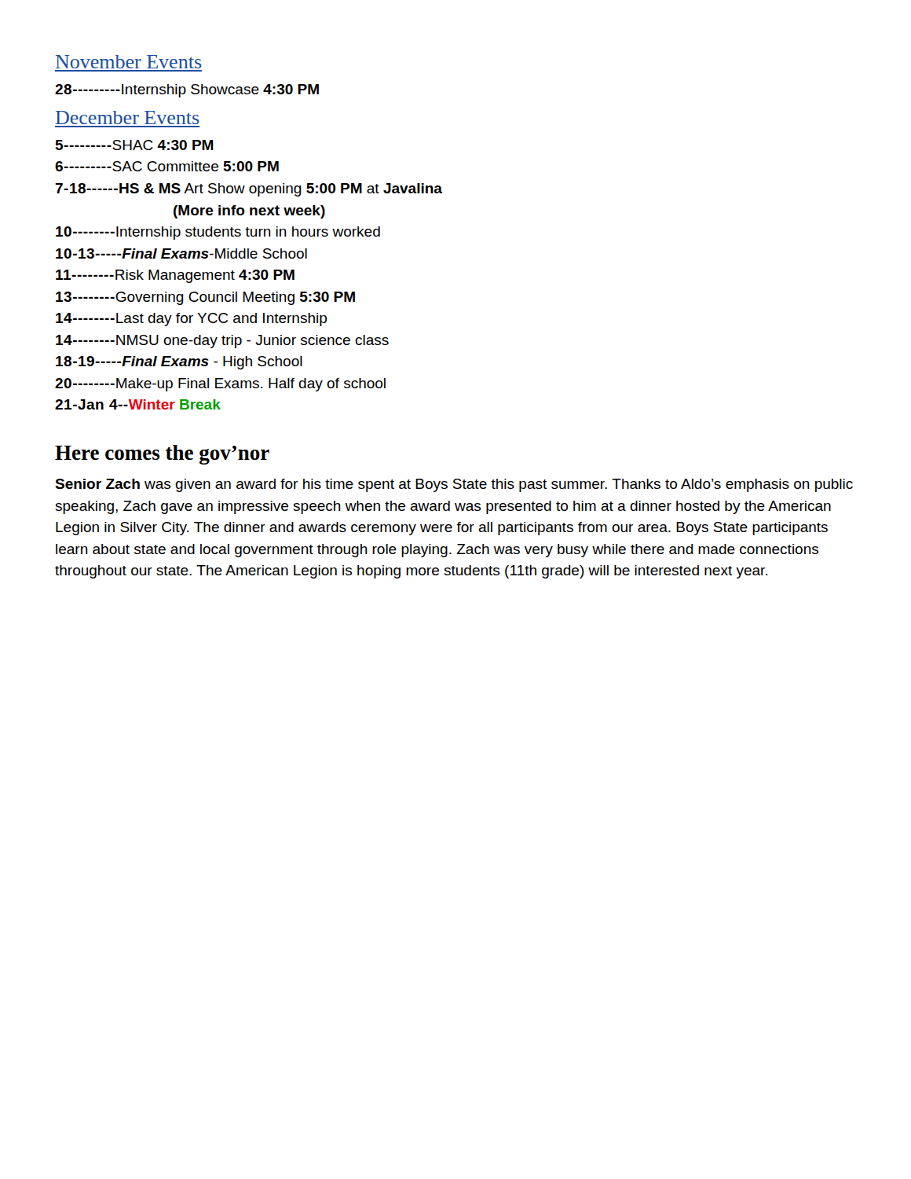November Events
28---------Internship Showcase 4:30 PM
December Events
5---------SHAC 4:30 PM
6---------SAC Committee 5:00 PM
7-18------HS & MS Art Show opening 5:00 PM at Javalina
(More info next week)
10--------Internship students turn in hours worked
10-13-----Final Exams-Middle School
11--------Risk Management 4:30 PM
13--------Governing Council Meeting 5:30 PM
14--------Last day for YCC and Internship
14--------NMSU one-day trip - Junior science class
18-19-----Final Exams - High School
20--------Make-up Final Exams. Half day of school
21-Jan 4--Winter Break
Here comes the gov’nor
Senior Zach was given an award for his time spent at Boys State this past summer. Thanks to Aldo’s emphasis on public speaking, Zach gave an impressive speech when the award was presented to him at a dinner hosted by the American Legion in Silver City. The dinner and awards ceremony were for all participants from our area. Boys State participants learn about state and local government through role playing. Zach was very busy while there and made connections throughout our state. The American Legion is hoping more students (11th grade) will be interested next year.